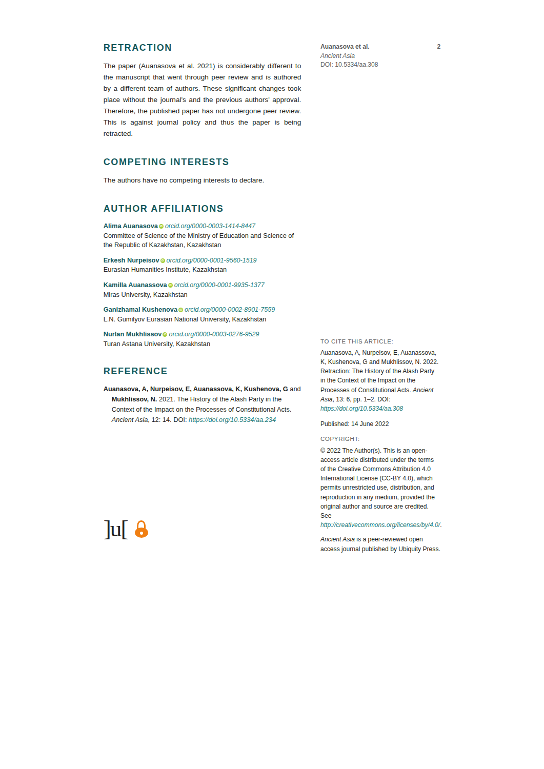Retraction
The paper (Auanasova et al. 2021) is considerably different to the manuscript that went through peer review and is authored by a different team of authors. These significant changes took place without the journal's and the previous authors' approval. Therefore, the published paper has not undergone peer review. This is against journal policy and thus the paper is being retracted.
Competing Interests
The authors have no competing interests to declare.
Author Affiliations
Alima Auanasova orcid.org/0000-0003-1414-8447 Committee of Science of the Ministry of Education and Science of the Republic of Kazakhstan, Kazakhstan
Erkesh Nurpeisov orcid.org/0000-0001-9560-1519 Eurasian Humanities Institute, Kazakhstan
Kamilla Auanassova orcid.org/0000-0001-9935-1377 Miras University, Kazakhstan
Ganizhamal Kushenova orcid.org/0000-0002-8901-7559 L.N. Gumilyov Eurasian National University, Kazakhstan
Nurlan Mukhlissov orcid.org/0000-0003-0276-9529 Turan Astana University, Kazakhstan
Reference
Auanasova, A, Nurpeisov, E, Auanassova, K, Kushenova, G and Mukhlissov, N. 2021. The History of the Alash Party in the Context of the Impact on the Processes of Constitutional Acts. Ancient Asia, 12: 14. DOI: https://doi.org/10.5334/aa.234
2 Auanasova et al. Ancient Asia DOI: 10.5334/aa.308
TO CITE THIS ARTICLE:
Auanasova, A, Nurpeisov, E, Auanassova, K, Kushenova, G and Mukhlissov, N. 2022. Retraction: The History of the Alash Party in the Context of the Impact on the Processes of Constitutional Acts. Ancient Asia, 13: 6, pp. 1–2. DOI: https://doi.org/10.5334/aa.308
Published: 14 June 2022
COPYRIGHT:
© 2022 The Author(s). This is an open-access article distributed under the terms of the Creative Commons Attribution 4.0 International License (CC-BY 4.0), which permits unrestricted use, distribution, and reproduction in any medium, provided the original author and source are credited. See http://creativecommons.org/licenses/by/4.0/.
Ancient Asia is a peer-reviewed open access journal published by Ubiquity Press.
]u[